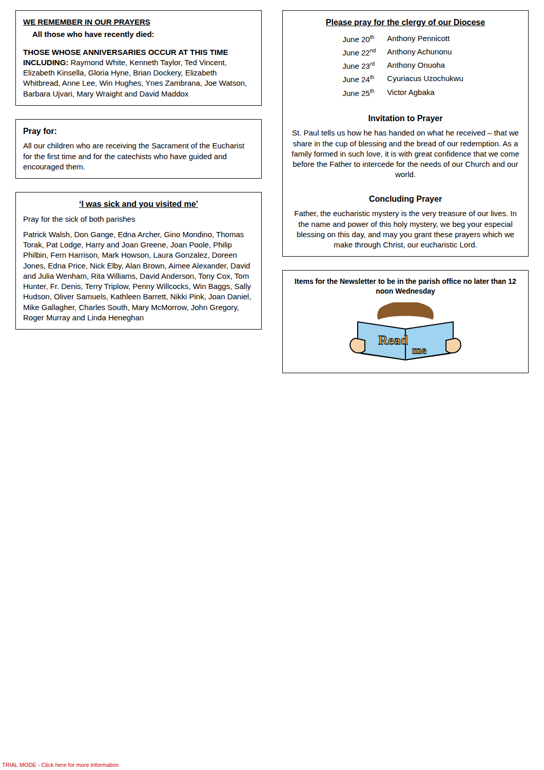WE REMEMBER IN OUR PRAYERS All those who have recently died:
THOSE WHOSE ANNIVERSARIES OCCUR AT THIS TIME INCLUDING: Raymond White, Kenneth Taylor, Ted Vincent, Elizabeth Kinsella, Gloria Hyne, Brian Dockery, Elizabeth Whitbread, Anne Lee, Win Hughes, Ynes Zambrana, Joe Watson, Barbara Ujvari, Mary Wraight and David Maddox
Pray for:
All our children who are receiving the Sacrament of the Eucharist for the first time and for the catechists who have guided and encouraged them.
‘I was sick and you visited me’
Pray for the sick of both parishes
Patrick Walsh, Don Gange, Edna Archer, Gino Mondino, Thomas Torak, Pat Lodge, Harry and Joan Greene, Joan Poole, Philip Philbin, Fern Harrison, Mark Howson, Laura Gonzalez, Doreen Jones, Edna Price, Nick Elby, Alan Brown, Aimee Alexander, David and Julia Wenham, Rita Williams, David Anderson, Tony Cox, Tom Hunter, Fr. Denis, Terry Triplow, Penny Willcocks, Win Baggs, Sally Hudson, Oliver Samuels, Kathleen Barrett, Nikki Pink, Joan Daniel, Mike Gallagher, Charles South, Mary McMorrow, John Gregory, Roger Murray and Linda Heneghan
Please pray for the clergy of our Diocese
| June 20 th | Anthony Pennicott |
| June 22 nd | Anthony Achunonu |
| June 23 rd | Anthony Onuoha |
| June 24 th | Cyuriacus Uzochukwu |
| June 25 th | Victor Agbaka |
Invitation to Prayer
St. Paul tells us how he has handed on what he received – that we share in the cup of blessing and the bread of our redemption. As a family formed in such love, it is with great confidence that we come before the Father to intercede for the needs of our Church and our world.
Concluding Prayer
Father, the eucharistic mystery is the very treasure of our lives. In the name and power of this holy mystery, we beg your especial blessing on this day, and may you grant these prayers which we make through Christ, our eucharistic Lord.
Items for the Newsletter to be in the parish office no later than 12 noon Wednesday
Read me book illustration Read me
TRIAL MODE - Click here for more information